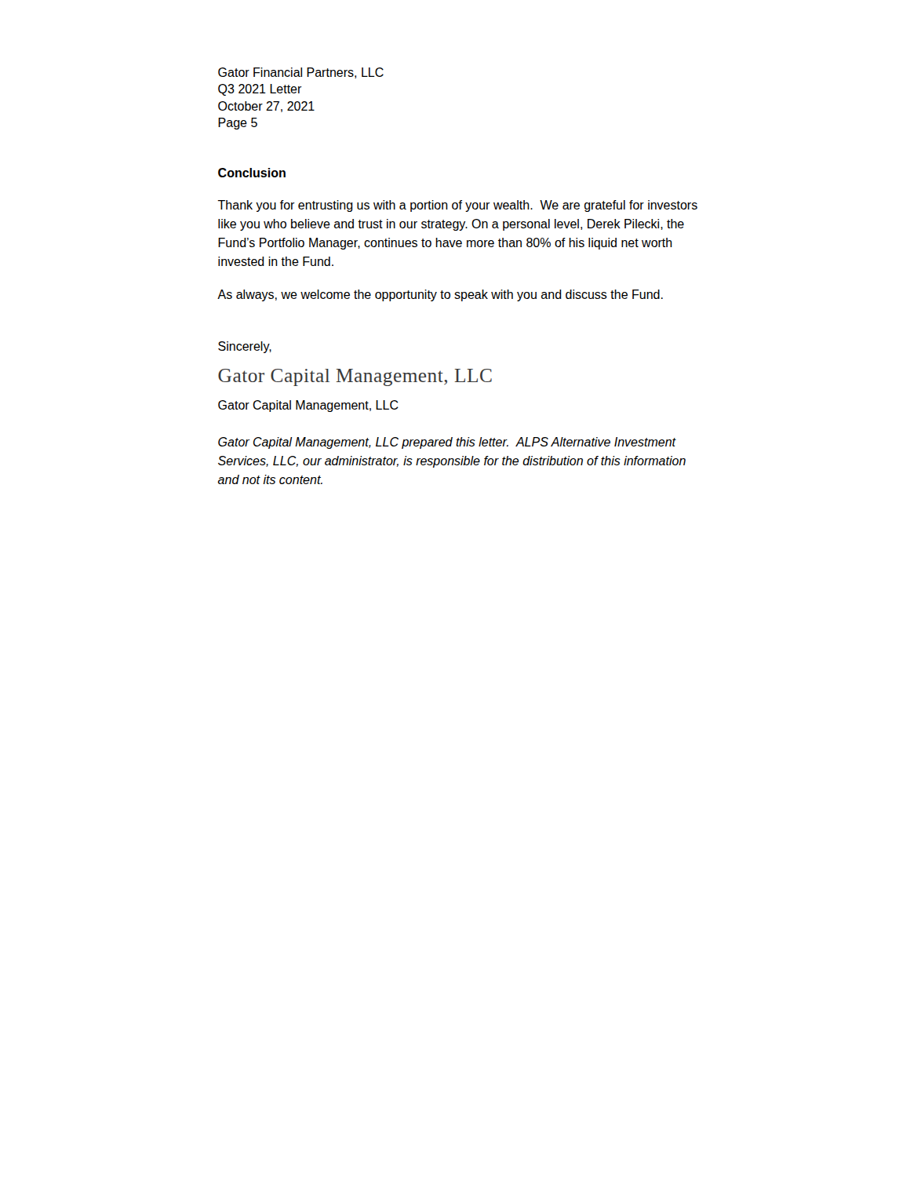Gator Financial Partners, LLC
Q3 2021 Letter
October 27, 2021
Page 5
Conclusion
Thank you for entrusting us with a portion of your wealth. We are grateful for investors like you who believe and trust in our strategy. On a personal level, Derek Pilecki, the Fund’s Portfolio Manager, continues to have more than 80% of his liquid net worth invested in the Fund.
As always, we welcome the opportunity to speak with you and discuss the Fund.
Sincerely,
Gator Capital Management, LLC
Gator Capital Management, LLC
Gator Capital Management, LLC prepared this letter. ALPS Alternative Investment Services, LLC, our administrator, is responsible for the distribution of this information and not its content.